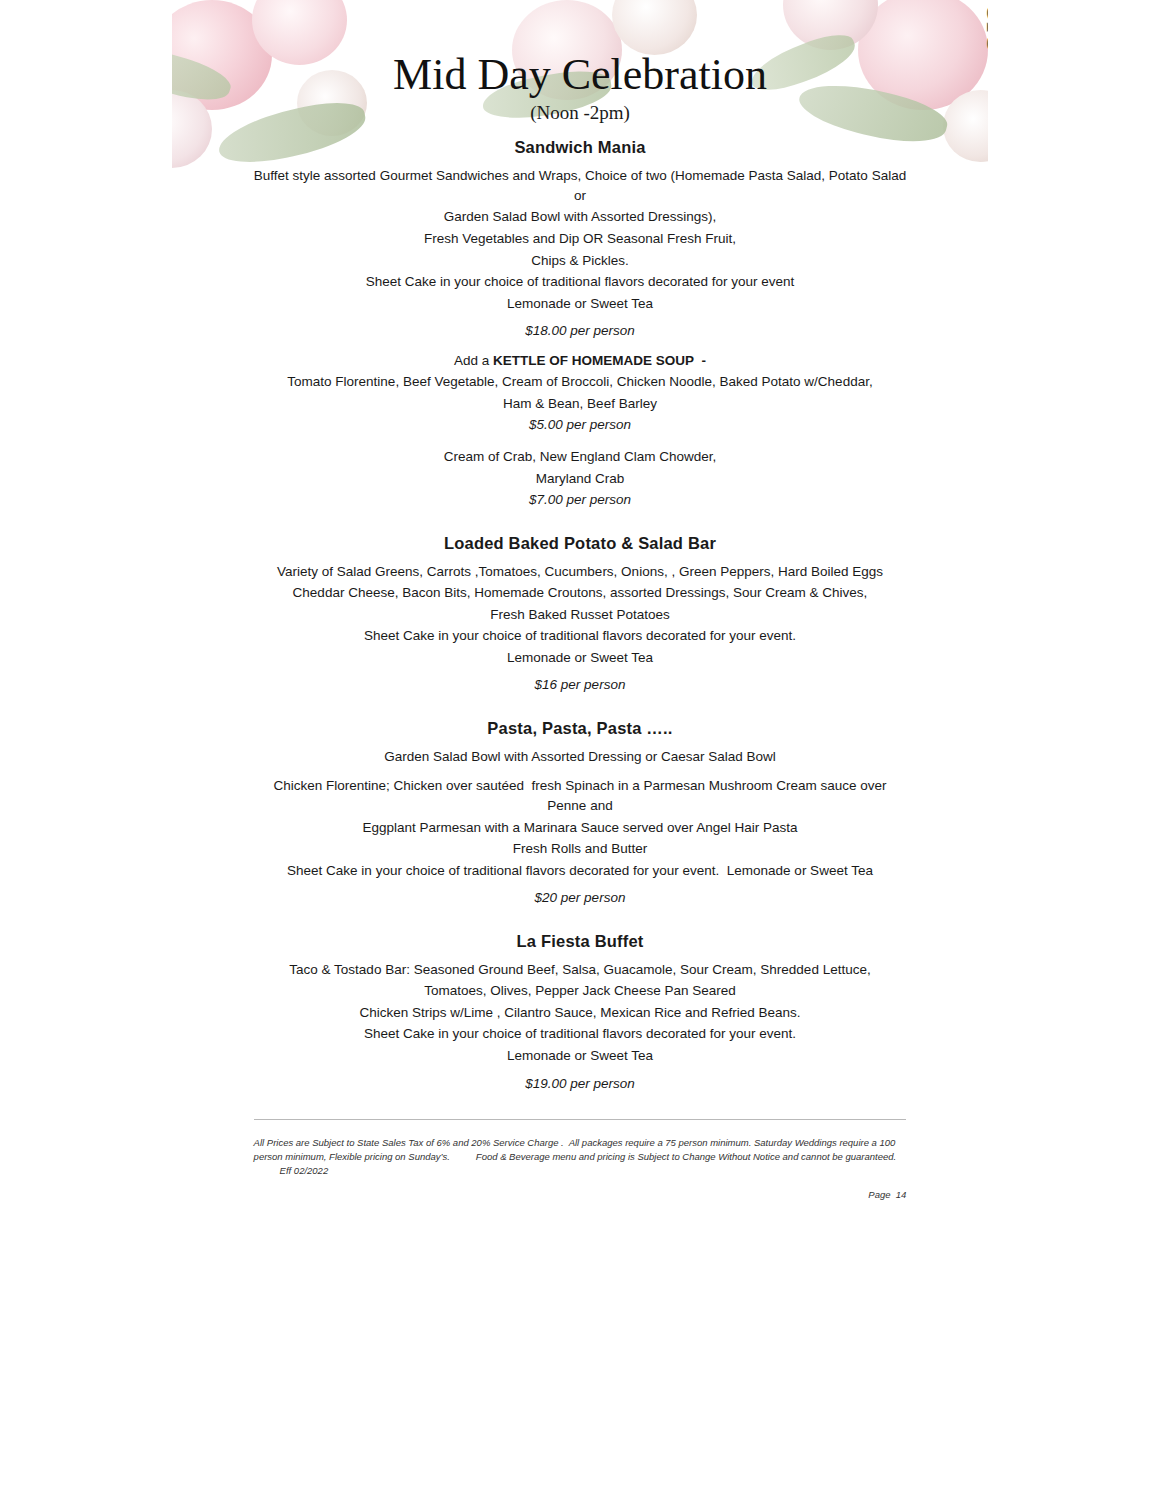Bridal Showers
Mid Day Celebration
(Noon -2pm)
Sandwich Mania
Buffet style assorted Gourmet Sandwiches and Wraps, Choice of two (Homemade Pasta Salad, Potato Salad or
Garden Salad Bowl with Assorted Dressings),
Fresh Vegetables and Dip OR Seasonal Fresh Fruit,
Chips & Pickles.
Sheet Cake in your choice of traditional flavors decorated for your event
Lemonade or Sweet Tea
$18.00 per person
Add a KETTLE OF HOMEMADE SOUP -
Tomato Florentine, Beef Vegetable, Cream of Broccoli, Chicken Noodle, Baked Potato w/Cheddar,
Ham & Bean, Beef Barley
$5.00 per person
Cream of Crab, New England Clam Chowder,
Maryland Crab
$7.00 per person
Loaded Baked Potato & Salad Bar
Variety of Salad Greens, Carrots ,Tomatoes, Cucumbers, Onions, , Green Peppers, Hard Boiled Eggs
Cheddar Cheese, Bacon Bits, Homemade Croutons, assorted Dressings, Sour Cream & Chives,
Fresh Baked Russet Potatoes
Sheet Cake in your choice of traditional flavors decorated for your event.
Lemonade or Sweet Tea
$16 per person
Pasta, Pasta, Pasta …..
Garden Salad Bowl with Assorted Dressing or Caesar Salad Bowl
Chicken Florentine; Chicken over sautéed fresh Spinach in a Parmesan Mushroom Cream sauce over Penne and
Eggplant Parmesan with a Marinara Sauce served over Angel Hair Pasta
Fresh Rolls and Butter
Sheet Cake in your choice of traditional flavors decorated for your event. Lemonade or Sweet Tea
$20 per person
La Fiesta Buffet
Taco & Tostado Bar: Seasoned Ground Beef, Salsa, Guacamole, Sour Cream, Shredded Lettuce,
Tomatoes, Olives, Pepper Jack Cheese Pan Seared
Chicken Strips w/Lime , Cilantro Sauce, Mexican Rice and Refried Beans.
Sheet Cake in your choice of traditional flavors decorated for your event.
Lemonade or Sweet Tea
$19.00 per person
All Prices are Subject to State Sales Tax of 6% and 20% Service Charge . All packages require a 75 person minimum. Saturday Weddings require a 100 person minimum, Flexible pricing on Sunday’s. Food & Beverage menu and pricing is Subject to Change Without Notice and cannot be guaranteed. Eff 02/2022
Page 14